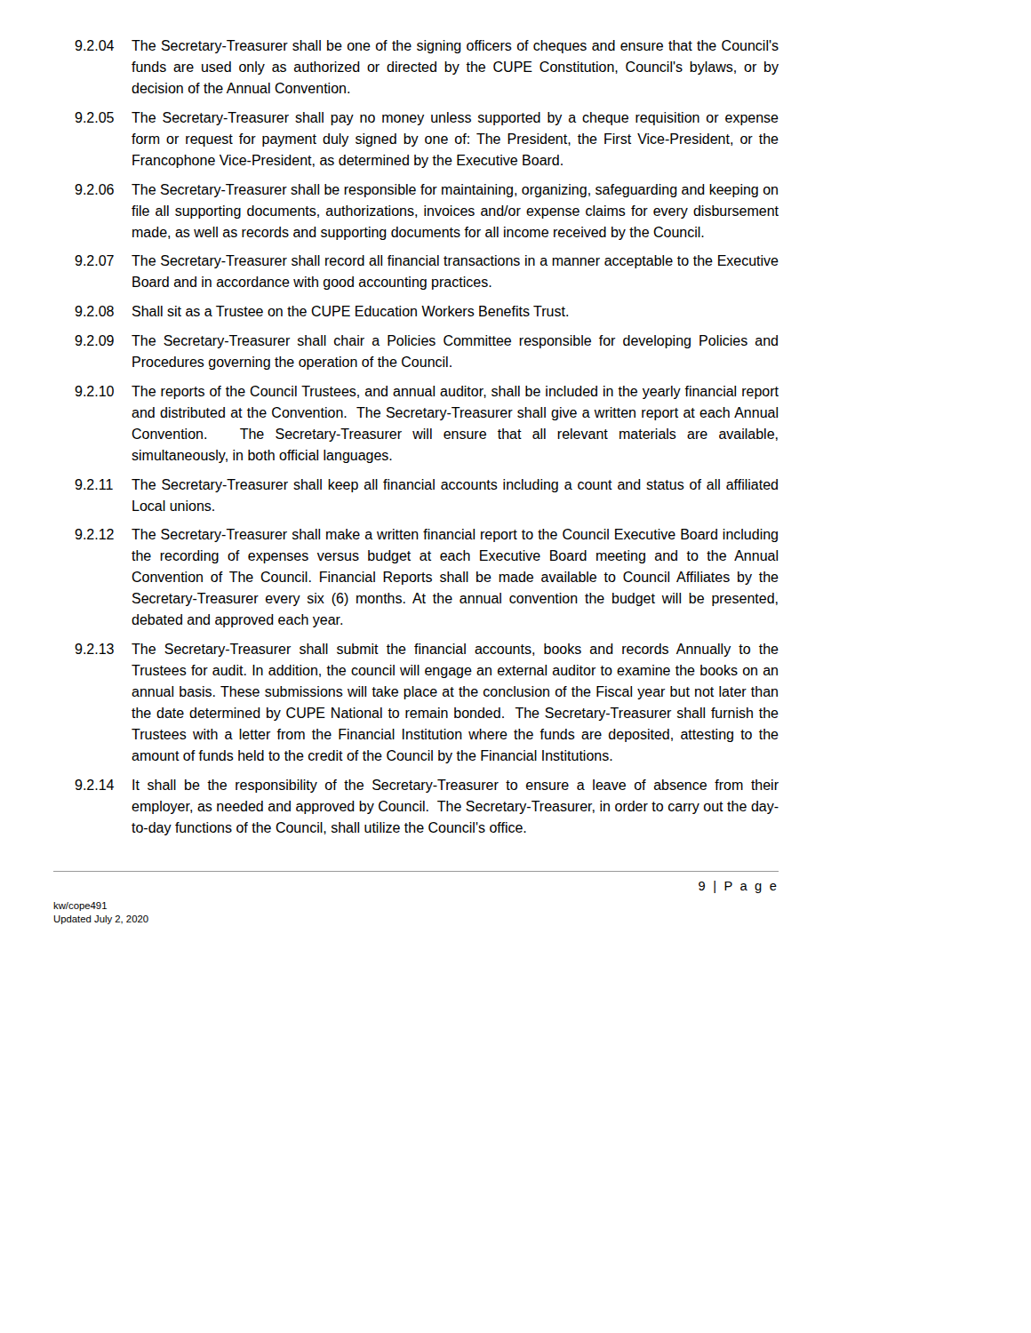9.2.04
The Secretary-Treasurer shall be one of the signing officers of cheques and ensure that the Council's funds are used only as authorized or directed by the CUPE Constitution, Council's bylaws, or by decision of the Annual Convention.
9.2.05
The Secretary-Treasurer shall pay no money unless supported by a cheque requisition or expense form or request for payment duly signed by one of: The President, the First Vice-President, or the Francophone Vice-President, as determined by the Executive Board.
9.2.06
The Secretary-Treasurer shall be responsible for maintaining, organizing, safeguarding and keeping on file all supporting documents, authorizations, invoices and/or expense claims for every disbursement made, as well as records and supporting documents for all income received by the Council.
9.2.07
The Secretary-Treasurer shall record all financial transactions in a manner acceptable to the Executive Board and in accordance with good accounting practices.
9.2.08
Shall sit as a Trustee on the CUPE Education Workers Benefits Trust.
9.2.09
The Secretary-Treasurer shall chair a Policies Committee responsible for developing Policies and Procedures governing the operation of the Council.
9.2.10
The reports of the Council Trustees, and annual auditor, shall be included in the yearly financial report and distributed at the Convention. The Secretary-Treasurer shall give a written report at each Annual Convention. The Secretary-Treasurer will ensure that all relevant materials are available, simultaneously, in both official languages.
9.2.11
The Secretary-Treasurer shall keep all financial accounts including a count and status of all affiliated Local unions.
9.2.12
The Secretary-Treasurer shall make a written financial report to the Council Executive Board including the recording of expenses versus budget at each Executive Board meeting and to the Annual Convention of The Council. Financial Reports shall be made available to Council Affiliates by the Secretary-Treasurer every six (6) months. At the annual convention the budget will be presented, debated and approved each year.
9.2.13
The Secretary-Treasurer shall submit the financial accounts, books and records Annually to the Trustees for audit. In addition, the council will engage an external auditor to examine the books on an annual basis. These submissions will take place at the conclusion of the Fiscal year but not later than the date determined by CUPE National to remain bonded. The Secretary-Treasurer shall furnish the Trustees with a letter from the Financial Institution where the funds are deposited, attesting to the amount of funds held to the credit of the Council by the Financial Institutions.
9.2.14
It shall be the responsibility of the Secretary-Treasurer to ensure a leave of absence from their employer, as needed and approved by Council. The Secretary-Treasurer, in order to carry out the day-to-day functions of the Council, shall utilize the Council's office.
9 | P a g e
kw/cope491
Updated July 2, 2020